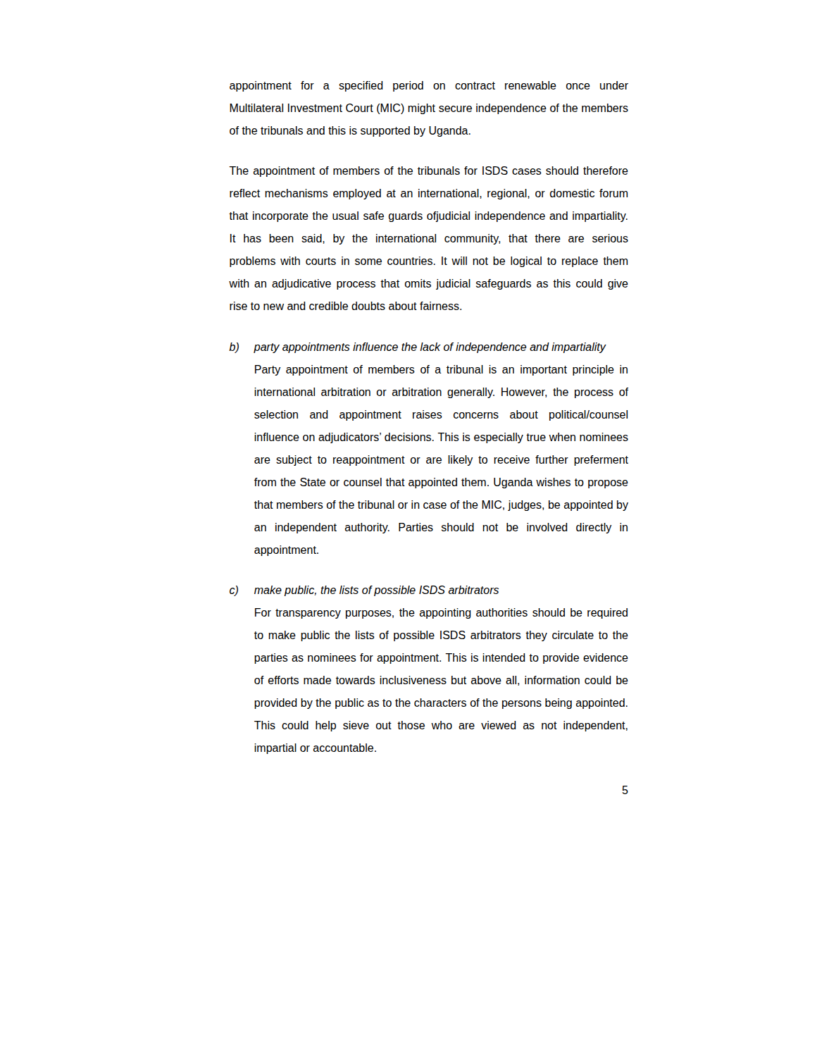appointment for a specified period on contract renewable once under Multilateral Investment Court (MIC) might secure independence of the members of the tribunals and this is supported by Uganda.
The appointment of members of the tribunals for ISDS cases should therefore reflect mechanisms employed at an international, regional, or domestic forum that incorporate the usual safe guards ofjudicial independence and impartiality. It has been said, by the international community, that there are serious problems with courts in some countries. It will not be logical to replace them with an adjudicative process that omits judicial safeguards as this could give rise to new and credible doubts about fairness.
b)
party appointments influence the lack of independence and impartiality
Party appointment of members of a tribunal is an important principle in international arbitration or arbitration generally. However, the process of selection and appointment raises concerns about political/counsel influence on adjudicators’ decisions. This is especially true when nominees are subject to reappointment or are likely to receive further preferment from the State or counsel that appointed them. Uganda wishes to propose that members of the tribunal or in case of the MIC, judges, be appointed by an independent authority. Parties should not be involved directly in appointment.
c)
make public, the lists of possible ISDS arbitrators
For transparency purposes, the appointing authorities should be required to make public the lists of possible ISDS arbitrators they circulate to the parties as nominees for appointment. This is intended to provide evidence of efforts made towards inclusiveness but above all, information could be provided by the public as to the characters of the persons being appointed. This could help sieve out those who are viewed as not independent, impartial or accountable.
5